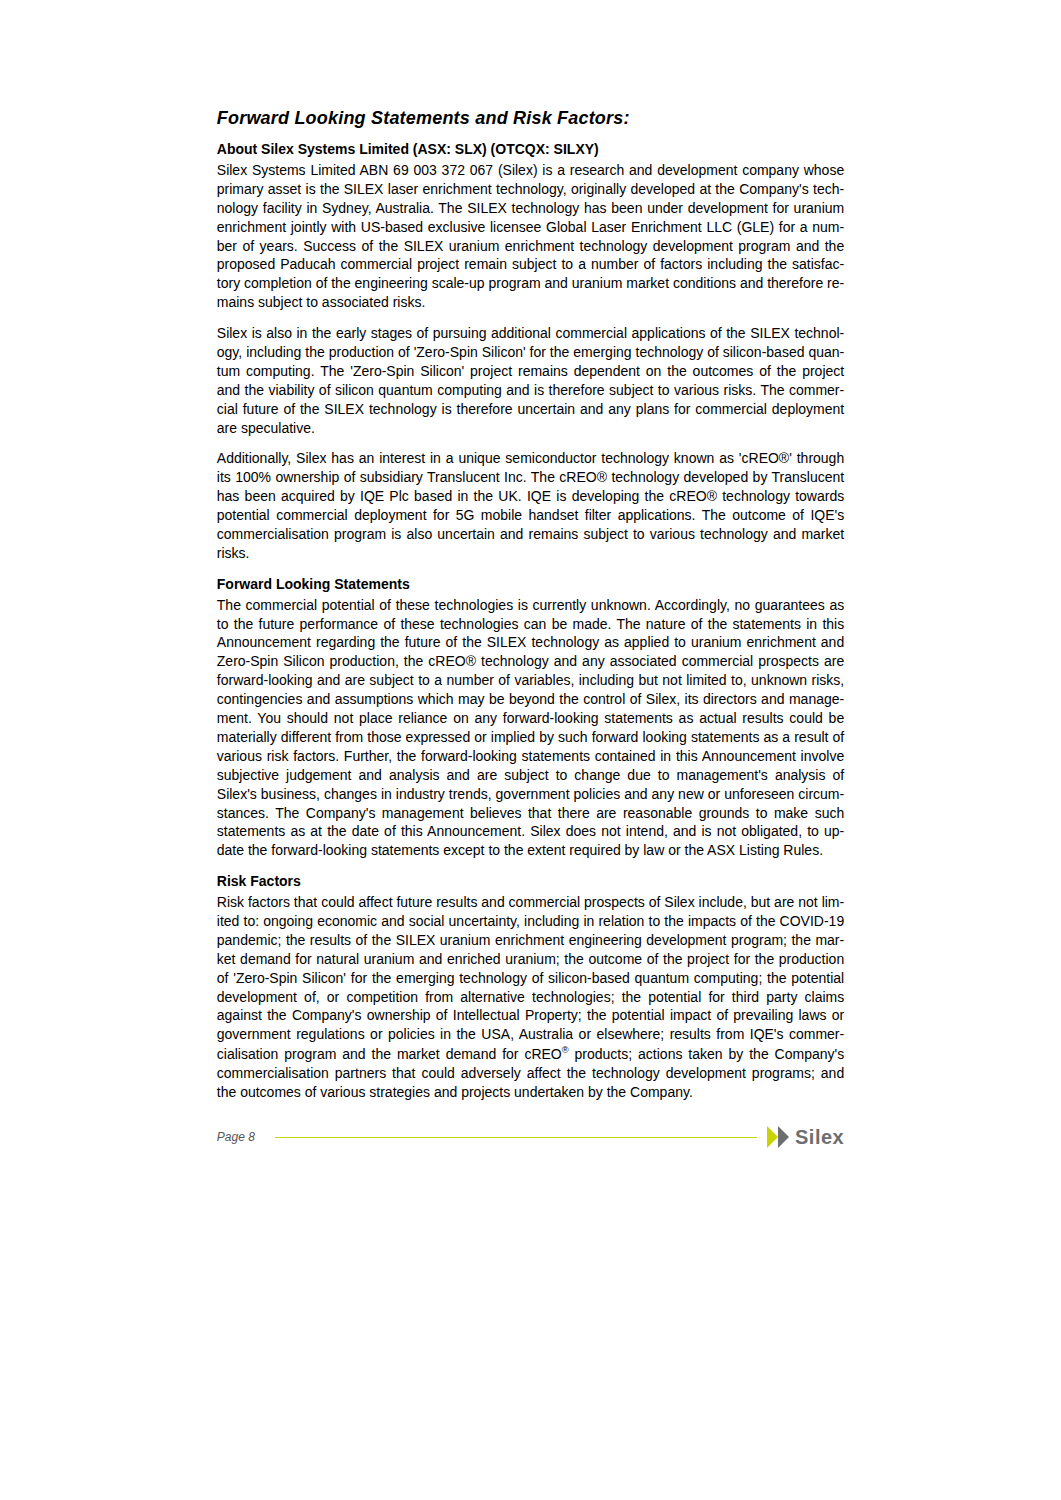Forward Looking Statements and Risk Factors:
About Silex Systems Limited (ASX: SLX) (OTCQX: SILXY)
Silex Systems Limited ABN 69 003 372 067 (Silex) is a research and development company whose primary asset is the SILEX laser enrichment technology, originally developed at the Company's technology facility in Sydney, Australia. The SILEX technology has been under development for uranium enrichment jointly with US-based exclusive licensee Global Laser Enrichment LLC (GLE) for a number of years. Success of the SILEX uranium enrichment technology development program and the proposed Paducah commercial project remain subject to a number of factors including the satisfactory completion of the engineering scale-up program and uranium market conditions and therefore remains subject to associated risks.
Silex is also in the early stages of pursuing additional commercial applications of the SILEX technology, including the production of 'Zero-Spin Silicon' for the emerging technology of silicon-based quantum computing. The 'Zero-Spin Silicon' project remains dependent on the outcomes of the project and the viability of silicon quantum computing and is therefore subject to various risks. The commercial future of the SILEX technology is therefore uncertain and any plans for commercial deployment are speculative.
Additionally, Silex has an interest in a unique semiconductor technology known as 'cREO®' through its 100% ownership of subsidiary Translucent Inc. The cREO® technology developed by Translucent has been acquired by IQE Plc based in the UK. IQE is developing the cREO® technology towards potential commercial deployment for 5G mobile handset filter applications. The outcome of IQE's commercialisation program is also uncertain and remains subject to various technology and market risks.
Forward Looking Statements
The commercial potential of these technologies is currently unknown. Accordingly, no guarantees as to the future performance of these technologies can be made. The nature of the statements in this Announcement regarding the future of the SILEX technology as applied to uranium enrichment and Zero-Spin Silicon production, the cREO® technology and any associated commercial prospects are forward-looking and are subject to a number of variables, including but not limited to, unknown risks, contingencies and assumptions which may be beyond the control of Silex, its directors and management. You should not place reliance on any forward-looking statements as actual results could be materially different from those expressed or implied by such forward looking statements as a result of various risk factors. Further, the forward-looking statements contained in this Announcement involve subjective judgement and analysis and are subject to change due to management's analysis of Silex's business, changes in industry trends, government policies and any new or unforeseen circumstances. The Company's management believes that there are reasonable grounds to make such statements as at the date of this Announcement. Silex does not intend, and is not obligated, to update the forward-looking statements except to the extent required by law or the ASX Listing Rules.
Risk Factors
Risk factors that could affect future results and commercial prospects of Silex include, but are not limited to: ongoing economic and social uncertainty, including in relation to the impacts of the COVID-19 pandemic; the results of the SILEX uranium enrichment engineering development program; the market demand for natural uranium and enriched uranium; the outcome of the project for the production of 'Zero-Spin Silicon' for the emerging technology of silicon-based quantum computing; the potential development of, or competition from alternative technologies; the potential for third party claims against the Company's ownership of Intellectual Property; the potential impact of prevailing laws or government regulations or policies in the USA, Australia or elsewhere; results from IQE's commercialisation program and the market demand for cREO® products; actions taken by the Company's commercialisation partners that could adversely affect the technology development programs; and the outcomes of various strategies and projects undertaken by the Company.
Page 8 Silex